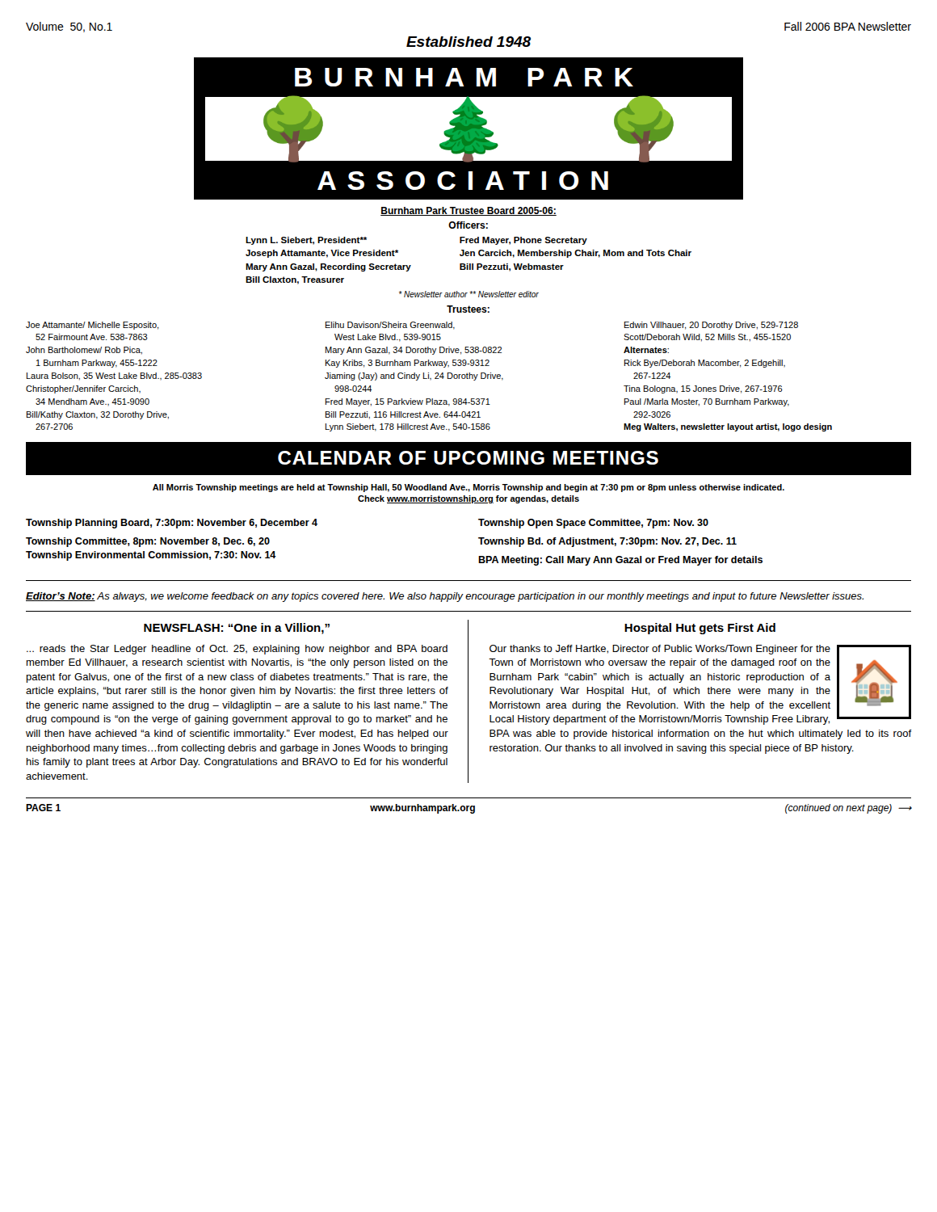Volume 50, No.1 Fall 2006 BPA Newsletter
Established 1948
BURNHAM PARK
🌳 🌲 🌳
ASSOCIATION
Burnham Park Trustee Board 2005-06:
Officers:
Lynn L. Siebert, President**
Joseph Attamante, Vice President*
Mary Ann Gazal, Recording Secretary
Bill Claxton, Treasurer
Fred Mayer, Phone Secretary
Jen Carcich, Membership Chair, Mom and Tots Chair
Bill Pezzuti, Webmaster
* Newsletter author ** Newsletter editor
Trustees:
Joe Attamante/ Michelle Esposito,
52 Fairmount Ave. 538-7863
John Bartholomew/ Rob Pica,
1 Burnham Parkway, 455-1222
Laura Bolson, 35 West Lake Blvd., 285-0383
Christopher/Jennifer Carcich,
34 Mendham Ave., 451-9090
Bill/Kathy Claxton, 32 Dorothy Drive,
267-2706
Elihu Davison/Sheira Greenwald,
West Lake Blvd., 539-9015
Mary Ann Gazal, 34 Dorothy Drive, 538-0822
Kay Kribs, 3 Burnham Parkway, 539-9312
Jiaming (Jay) and Cindy Li, 24 Dorothy Drive,
998-0244
Fred Mayer, 15 Parkview Plaza, 984-5371
Bill Pezzuti, 116 Hillcrest Ave. 644-0421
Lynn Siebert, 178 Hillcrest Ave., 540-1586
Edwin Villhauer, 20 Dorothy Drive, 529-7128
Scott/Deborah Wild, 52 Mills St., 455-1520
Alternates:
Rick Bye/Deborah Macomber, 2 Edgehill,
267-1224
Tina Bologna, 15 Jones Drive, 267-1976
Paul /Marla Moster, 70 Burnham Parkway,
292-3026
Meg Walters, newsletter layout artist, logo design
CALENDAR OF UPCOMING MEETINGS
All Morris Township meetings are held at Township Hall, 50 Woodland Ave., Morris Township and begin at 7:30 pm or 8pm unless otherwise indicated.
Check www.morristownship.org for agendas, details
Township Planning Board, 7:30pm: November 6, December 4
Township Committee, 8pm: November 8, Dec. 6, 20
Township Environmental Commission, 7:30: Nov. 14
Township Open Space Committee, 7pm: Nov. 30
Township Bd. of Adjustment, 7:30pm: Nov. 27, Dec. 11
BPA Meeting: Call Mary Ann Gazal or Fred Mayer for details
Editor’s Note: As always, we welcome feedback on any topics covered here. We also happily encourage participation in our monthly meetings and input to future Newsletter issues.
NEWSFLASH: “One in a Villion,”
... reads the Star Ledger headline of Oct. 25, explaining how neighbor and BPA board member Ed Villhauer, a research scientist with Novartis, is “the only person listed on the patent for Galvus, one of the first of a new class of diabetes treatments.” That is rare, the article explains, “but rarer still is the honor given him by Novartis: the first three letters of the generic name assigned to the drug – vildagliptin – are a salute to his last name.” The drug compound is “on the verge of gaining government approval to go to market” and he will then have achieved “a kind of scientific immortality.” Ever modest, Ed has helped our neighborhood many times…from collecting debris and garbage in Jones Woods to bringing his family to plant trees at Arbor Day. Congratulations and BRAVO to Ed for his wonderful achievement.
Hospital Hut gets First Aid
🏠
Our thanks to Jeff Hartke, Director of Public Works/Town Engineer for the Town of Morristown who oversaw the repair of the damaged roof on the Burnham Park “cabin” which is actually an historic reproduction of a Revolutionary War Hospital Hut, of which there were many in the Morristown area during the Revolution. With the help of the excellent Local History department of the Morristown/Morris Township Free Library, BPA was able to provide historical information on the hut which ultimately led to its roof restoration. Our thanks to all involved in saving this special piece of BP history.
PAGE 1 www.burnhampark.org (continued on next page) ⟶